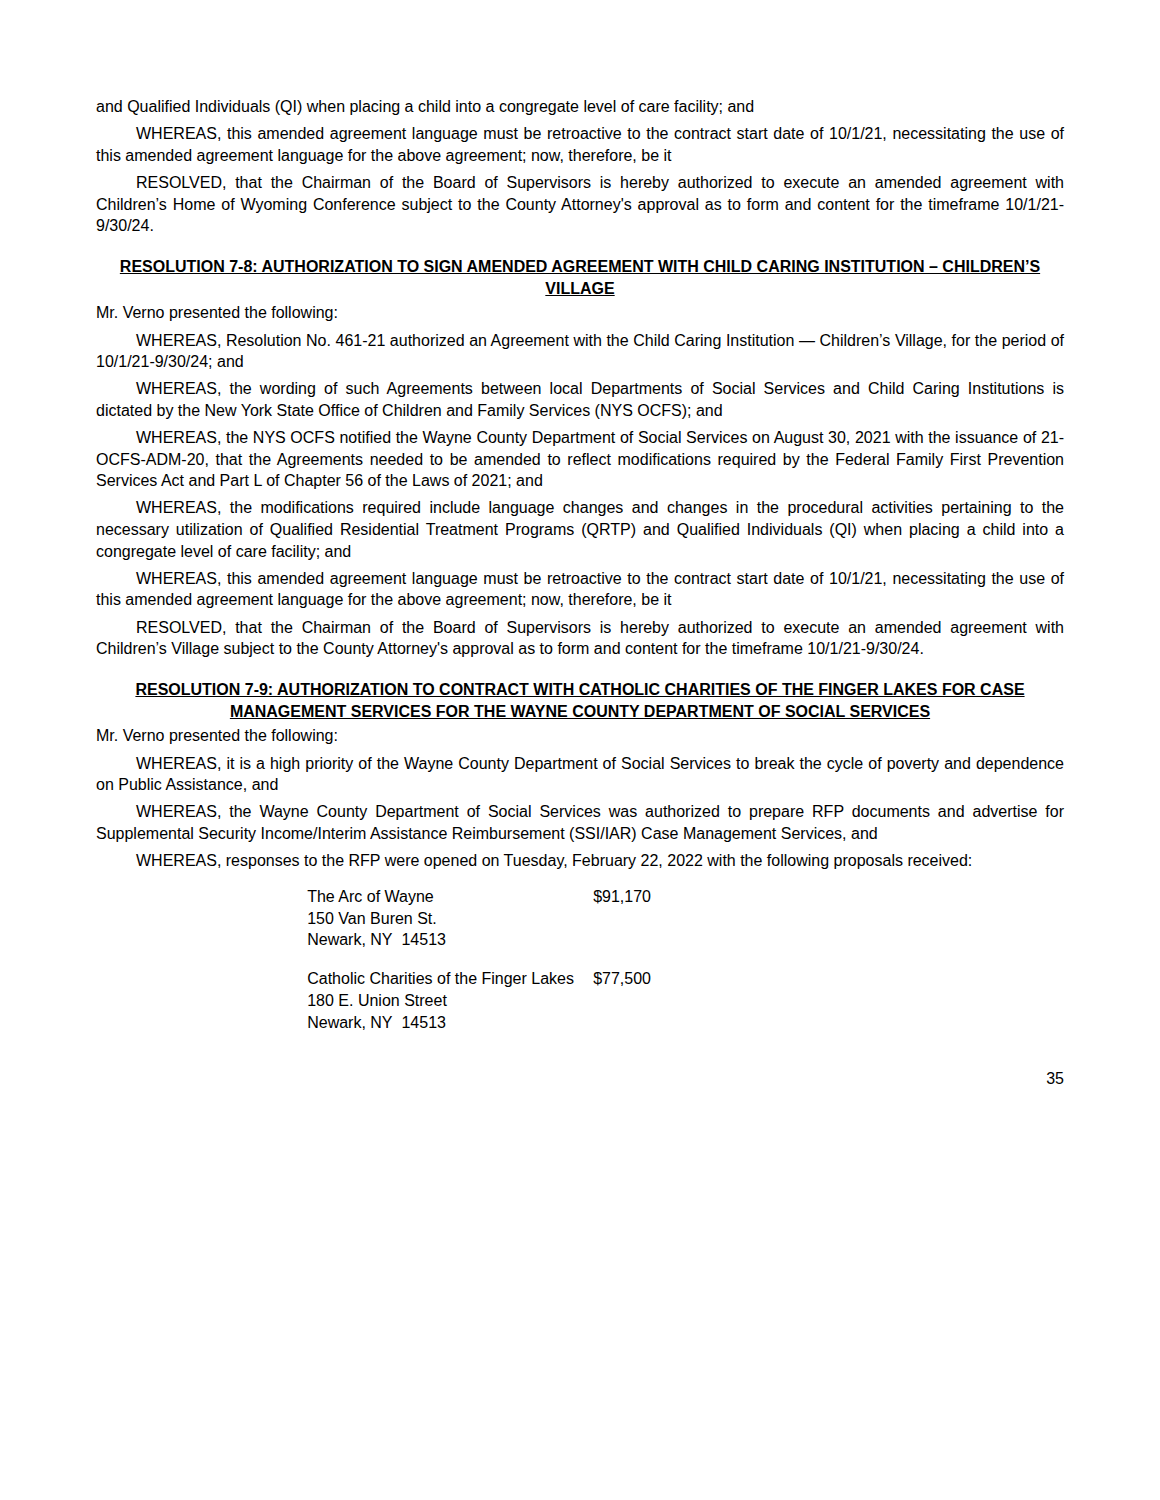and Qualified Individuals (QI) when placing a child into a congregate level of care facility; and
WHEREAS, this amended agreement language must be retroactive to the contract start date of 10/1/21, necessitating the use of this amended agreement language for the above agreement; now, therefore, be it
RESOLVED, that the Chairman of the Board of Supervisors is hereby authorized to execute an amended agreement with Children’s Home of Wyoming Conference subject to the County Attorney's approval as to form and content for the timeframe 10/1/21-9/30/24.
RESOLUTION 7-8: AUTHORIZATION TO SIGN AMENDED AGREEMENT WITH CHILD CARING INSTITUTION – CHILDREN’S VILLAGE
Mr. Verno presented the following:
WHEREAS, Resolution No. 461-21 authorized an Agreement with the Child Caring Institution — Children’s Village, for the period of 10/1/21-9/30/24; and
WHEREAS, the wording of such Agreements between local Departments of Social Services and Child Caring Institutions is dictated by the New York State Office of Children and Family Services (NYS OCFS); and
WHEREAS, the NYS OCFS notified the Wayne County Department of Social Services on August 30, 2021 with the issuance of 21-OCFS-ADM-20, that the Agreements needed to be amended to reflect modifications required by the Federal Family First Prevention Services Act and Part L of Chapter 56 of the Laws of 2021; and
WHEREAS, the modifications required include language changes and changes in the procedural activities pertaining to the necessary utilization of Qualified Residential Treatment Programs (QRTP) and Qualified Individuals (QI) when placing a child into a congregate level of care facility; and
WHEREAS, this amended agreement language must be retroactive to the contract start date of 10/1/21, necessitating the use of this amended agreement language for the above agreement; now, therefore, be it
RESOLVED, that the Chairman of the Board of Supervisors is hereby authorized to execute an amended agreement with Children’s Village subject to the County Attorney's approval as to form and content for the timeframe 10/1/21-9/30/24.
RESOLUTION 7-9: AUTHORIZATION TO CONTRACT WITH CATHOLIC CHARITIES OF THE FINGER LAKES FOR CASE MANAGEMENT SERVICES FOR THE WAYNE COUNTY DEPARTMENT OF SOCIAL SERVICES
Mr. Verno presented the following:
WHEREAS, it is a high priority of the Wayne County Department of Social Services to break the cycle of poverty and dependence on Public Assistance, and
WHEREAS, the Wayne County Department of Social Services was authorized to prepare RFP documents and advertise for Supplemental Security Income/Interim Assistance Reimbursement (SSI/IAR) Case Management Services, and
WHEREAS, responses to the RFP were opened on Tuesday, February 22, 2022 with the following proposals received:
| The Arc of Wayne | $91,170 |
| 150 Van Buren St. | |
| Newark, NY 14513 | |
| Catholic Charities of the Finger Lakes | $77,500 |
| 180 E. Union Street | |
| Newark, NY 14513 | |
35